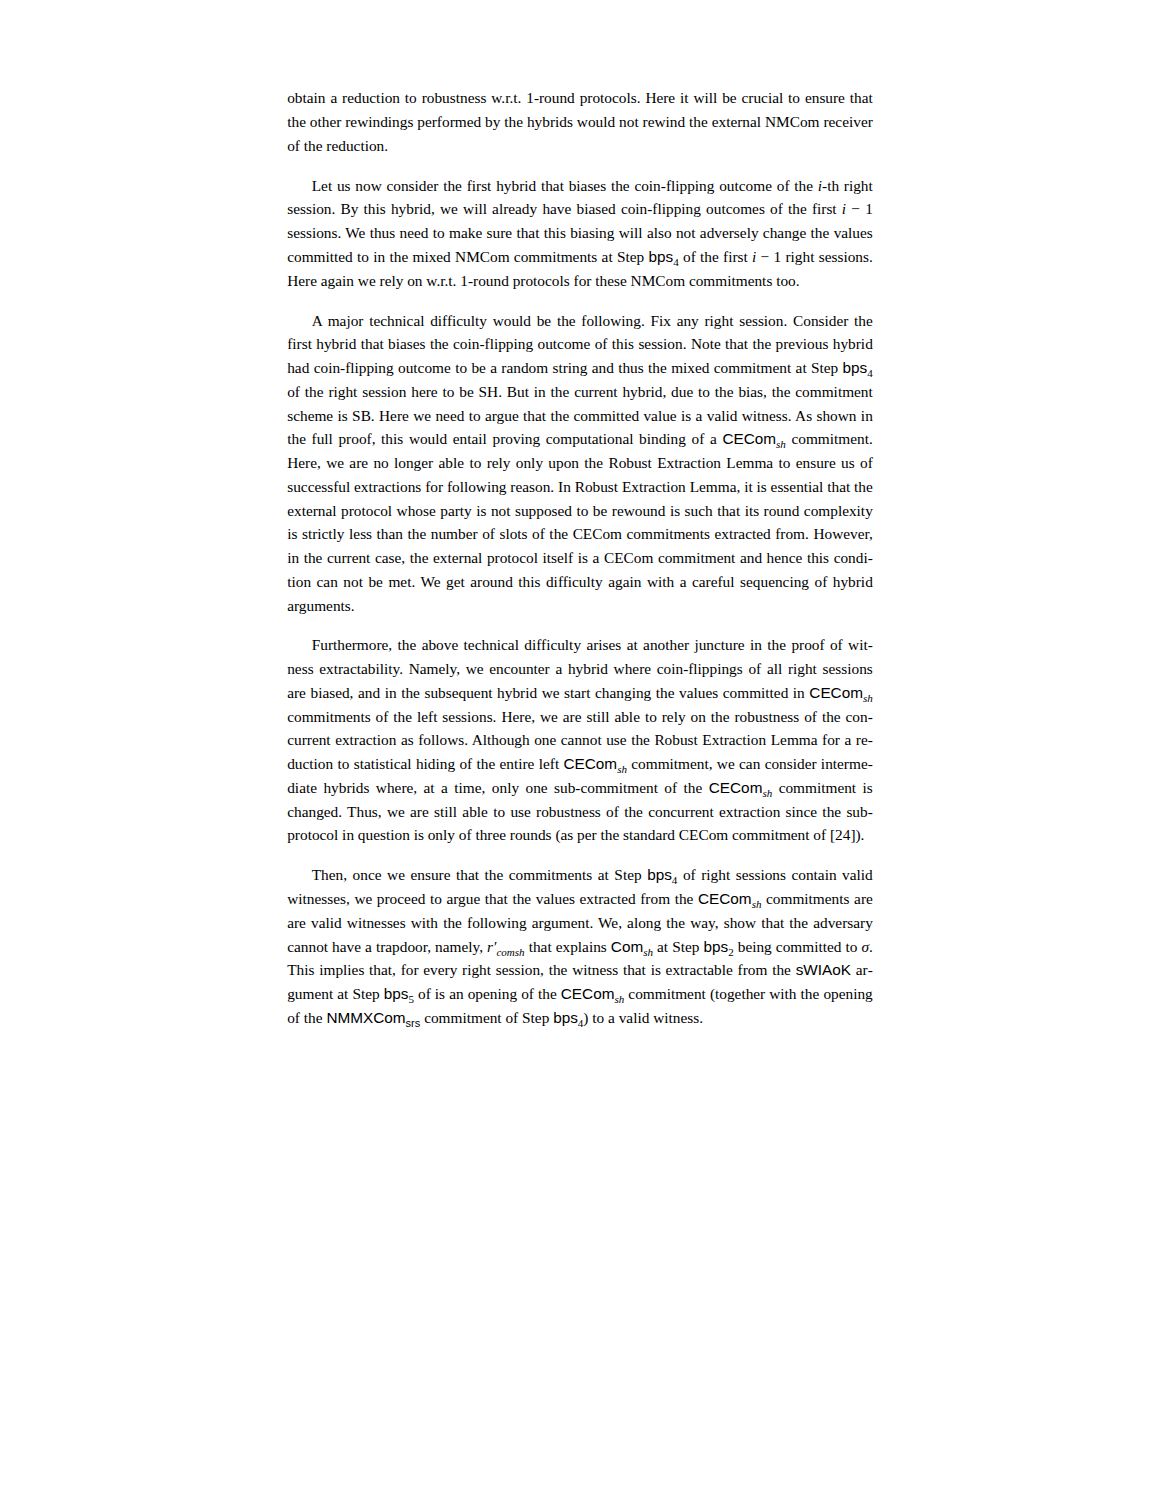obtain a reduction to robustness w.r.t. 1-round protocols. Here it will be crucial to ensure that the other rewindings performed by the hybrids would not rewind the external NMCom receiver of the reduction.
Let us now consider the first hybrid that biases the coin-flipping outcome of the i-th right session. By this hybrid, we will already have biased coin-flipping outcomes of the first i − 1 sessions. We thus need to make sure that this biasing will also not adversely change the values committed to in the mixed NMCom commitments at Step bps4 of the first i − 1 right sessions. Here again we rely on w.r.t. 1-round protocols for these NMCom commitments too.
A major technical difficulty would be the following. Fix any right session. Consider the first hybrid that biases the coin-flipping outcome of this session. Note that the previous hybrid had coin-flipping outcome to be a random string and thus the mixed commitment at Step bps4 of the right session here to be SH. But in the current hybrid, due to the bias, the commitment scheme is SB. Here we need to argue that the committed value is a valid witness. As shown in the full proof, this would entail proving computational binding of a CEComsh commitment. Here, we are no longer able to rely only upon the Robust Extraction Lemma to ensure us of successful extractions for following reason. In Robust Extraction Lemma, it is essential that the external protocol whose party is not supposed to be rewound is such that its round complexity is strictly less than the number of slots of the CECom commitments extracted from. However, in the current case, the external protocol itself is a CECom commitment and hence this condition can not be met. We get around this difficulty again with a careful sequencing of hybrid arguments.
Furthermore, the above technical difficulty arises at another juncture in the proof of witness extractability. Namely, we encounter a hybrid where coin-flippings of all right sessions are biased, and in the subsequent hybrid we start changing the values committed in CEComsh commitments of the left sessions. Here, we are still able to rely on the robustness of the concurrent extraction as follows. Although one cannot use the Robust Extraction Lemma for a reduction to statistical hiding of the entire left CEComsh commitment, we can consider intermediate hybrids where, at a time, only one sub-commitment of the CEComsh commitment is changed. Thus, we are still able to use robustness of the concurrent extraction since the sub-protocol in question is only of three rounds (as per the standard CECom commitment of [24]).
Then, once we ensure that the commitments at Step bps4 of right sessions contain valid witnesses, we proceed to argue that the values extracted from the CEComsh commitments are are valid witnesses with the following argument. We, along the way, show that the adversary cannot have a trapdoor, namely, r′comsh that explains Comsh at Step bps2 being committed to σ. This implies that, for every right session, the witness that is extractable from the sWIAoK argument at Step bps5 of is an opening of the CEComsh commitment (together with the opening of the NMMXComsrs commitment of Step bps4) to a valid witness.